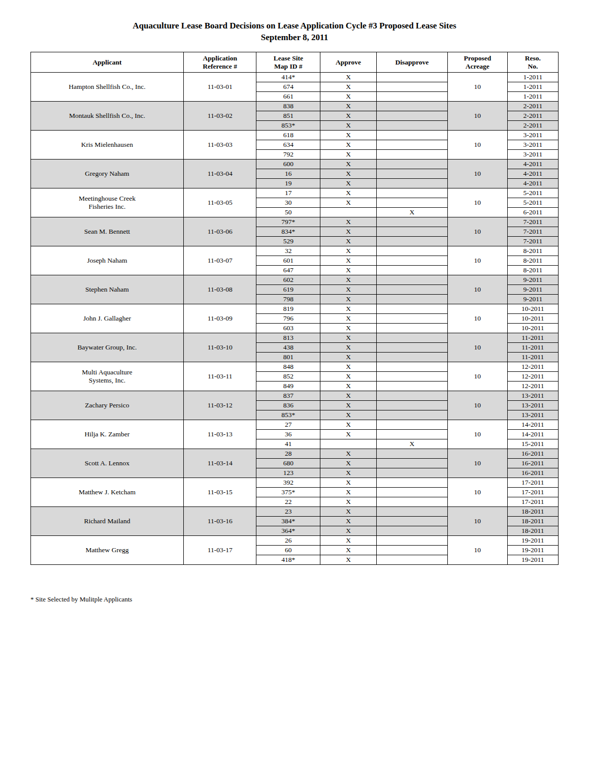Aquaculture Lease Board Decisions on Lease Application Cycle #3 Proposed Lease Sites
September 8, 2011
| Applicant | Application Reference # | Lease Site Map ID # | Approve | Disapprove | Proposed Acreage | Reso. No. |
| --- | --- | --- | --- | --- | --- | --- |
| Hampton Shellfish Co., Inc. | 11-03-01 | 414* | X | | 10 | 1-2011 |
| 674 | X | | 1-2011 |
| 661 | X | | 1-2011 |
| Montauk Shellfish Co., Inc. | 11-03-02 | 838 | X | | 10 | 2-2011 |
| 851 | X | | 2-2011 |
| 853* | X | | 2-2011 |
| Kris Mielenhausen | 11-03-03 | 618 | X | | 10 | 3-2011 |
| 634 | X | | 3-2011 |
| 792 | X | | 3-2011 |
| Gregory Naham | 11-03-04 | 600 | X | | 10 | 4-2011 |
| 16 | X | | 4-2011 |
| 19 | X | | 4-2011 |
| Meetinghouse Creek Fisheries Inc. | 11-03-05 | 17 | X | | 10 | 5-2011 |
| 30 | X | | 5-2011 |
| 50 | | X | 6-2011 |
| Sean M. Bennett | 11-03-06 | 797* | X | | 10 | 7-2011 |
| 834* | X | | 7-2011 |
| 529 | X | | 7-2011 |
| Joseph Naham | 11-03-07 | 32 | X | | 10 | 8-2011 |
| 601 | X | | 8-2011 |
| 647 | X | | 8-2011 |
| Stephen Naham | 11-03-08 | 602 | X | | 10 | 9-2011 |
| 619 | X | | 9-2011 |
| 798 | X | | 9-2011 |
| John J. Gallagher | 11-03-09 | 819 | X | | 10 | 10-2011 |
| 796 | X | | 10-2011 |
| 603 | X | | 10-2011 |
| Baywater Group, Inc. | 11-03-10 | 813 | X | | 10 | 11-2011 |
| 438 | X | | 11-2011 |
| 801 | X | | 11-2011 |
| Multi Aquaculture Systems, Inc. | 11-03-11 | 848 | X | | 10 | 12-2011 |
| 852 | X | | 12-2011 |
| 849 | X | | 12-2011 |
| Zachary Persico | 11-03-12 | 837 | X | | 10 | 13-2011 |
| 836 | X | | 13-2011 |
| 853* | X | | 13-2011 |
| Hilja K. Zamber | 11-03-13 | 27 | X | | 10 | 14-2011 |
| 36 | X | | 14-2011 |
| 41 | | X | 15-2011 |
| Scott A. Lennox | 11-03-14 | 28 | X | | 10 | 16-2011 |
| 680 | X | | 16-2011 |
| 123 | X | | 16-2011 |
| Matthew J. Ketcham | 11-03-15 | 392 | X | | 10 | 17-2011 |
| 375* | X | | 17-2011 |
| 22 | X | | 17-2011 |
| Richard Mailand | 11-03-16 | 23 | X | | 10 | 18-2011 |
| 384* | X | | 18-2011 |
| 364* | X | | 18-2011 |
| Matthew Gregg | 11-03-17 | 26 | X | | 10 | 19-2011 |
| 60 | X | | 19-2011 |
| 418* | X | | 19-2011 |
* Site Selected by Mulitple Applicants